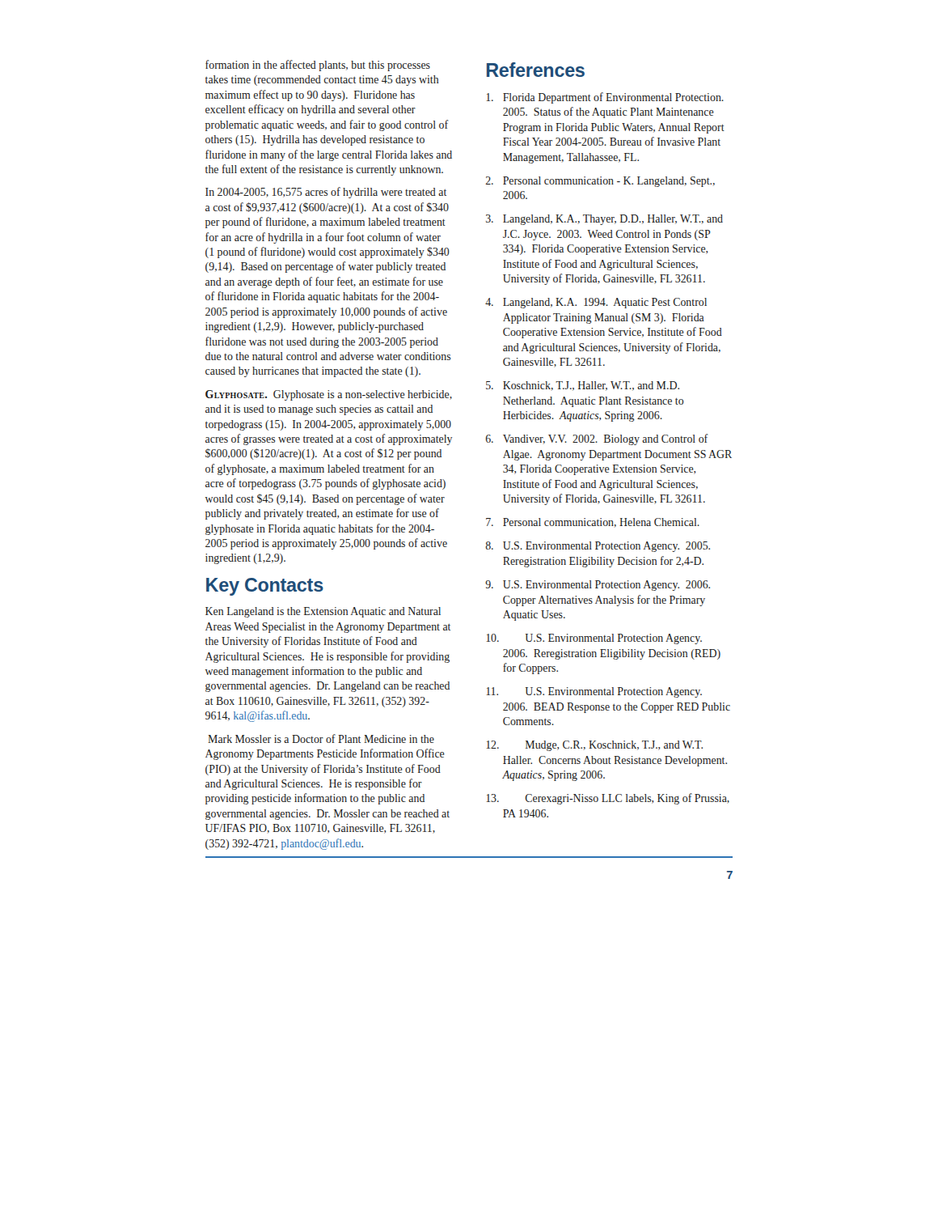formation in the affected plants, but this processes takes time (recommended contact time 45 days with maximum effect up to 90 days). Fluridone has excellent efficacy on hydrilla and several other problematic aquatic weeds, and fair to good control of others (15). Hydrilla has developed resistance to fluridone in many of the large central Florida lakes and the full extent of the resistance is currently unknown.
In 2004-2005, 16,575 acres of hydrilla were treated at a cost of $9,937,412 ($600/acre)(1). At a cost of $340 per pound of fluridone, a maximum labeled treatment for an acre of hydrilla in a four foot column of water (1 pound of fluridone) would cost approximately $340 (9,14). Based on percentage of water publicly treated and an average depth of four feet, an estimate for use of fluridone in Florida aquatic habitats for the 2004-2005 period is approximately 10,000 pounds of active ingredient (1,2,9). However, publicly-purchased fluridone was not used during the 2003-2005 period due to the natural control and adverse water conditions caused by hurricanes that impacted the state (1).
Glyphosate. Glyphosate is a non-selective herbicide, and it is used to manage such species as cattail and torpedograss (15). In 2004-2005, approximately 5,000 acres of grasses were treated at a cost of approximately $600,000 ($120/acre)(1). At a cost of $12 per pound of glyphosate, a maximum labeled treatment for an acre of torpedograss (3.75 pounds of glyphosate acid) would cost $45 (9,14). Based on percentage of water publicly and privately treated, an estimate for use of glyphosate in Florida aquatic habitats for the 2004-2005 period is approximately 25,000 pounds of active ingredient (1,2,9).
Key Contacts
Ken Langeland is the Extension Aquatic and Natural Areas Weed Specialist in the Agronomy Department at the University of Floridas Institute of Food and Agricultural Sciences. He is responsible for providing weed management information to the public and governmental agencies. Dr. Langeland can be reached at Box 110610, Gainesville, FL 32611, (352) 392-9614, kal@ifas.ufl.edu.
Mark Mossler is a Doctor of Plant Medicine in the Agronomy Departments Pesticide Information Office (PIO) at the University of Florida’s Institute of Food and Agricultural Sciences. He is responsible for providing pesticide information to the public and governmental agencies. Dr. Mossler can be reached at UF/IFAS PIO, Box 110710, Gainesville, FL 32611, (352) 392-4721, plantdoc@ufl.edu.
References
Florida Department of Environmental Protection. 2005. Status of the Aquatic Plant Maintenance Program in Florida Public Waters, Annual Report Fiscal Year 2004-2005. Bureau of Invasive Plant Management, Tallahassee, FL.
Personal communication - K. Langeland, Sept., 2006.
Langeland, K.A., Thayer, D.D., Haller, W.T., and J.C. Joyce. 2003. Weed Control in Ponds (SP 334). Florida Cooperative Extension Service, Institute of Food and Agricultural Sciences, University of Florida, Gainesville, FL 32611.
Langeland, K.A. 1994. Aquatic Pest Control Applicator Training Manual (SM 3). Florida Cooperative Extension Service, Institute of Food and Agricultural Sciences, University of Florida, Gainesville, FL 32611.
Koschnick, T.J., Haller, W.T., and M.D. Netherland. Aquatic Plant Resistance to Herbicides. Aquatics, Spring 2006.
Vandiver, V.V. 2002. Biology and Control of Algae. Agronomy Department Document SS AGR 34, Florida Cooperative Extension Service, Institute of Food and Agricultural Sciences, University of Florida, Gainesville, FL 32611.
Personal communication, Helena Chemical.
U.S. Environmental Protection Agency. 2005. Reregistration Eligibility Decision for 2,4-D.
U.S. Environmental Protection Agency. 2006. Copper Alternatives Analysis for the Primary Aquatic Uses.
10. U.S. Environmental Protection Agency. 2006. Reregistration Eligibility Decision (RED) for Coppers.
11. U.S. Environmental Protection Agency. 2006. BEAD Response to the Copper RED Public Comments.
12. Mudge, C.R., Koschnick, T.J., and W.T. Haller. Concerns About Resistance Development. Aquatics, Spring 2006.
13. Cerexagri-Nisso LLC labels, King of Prussia, PA 19406.
7